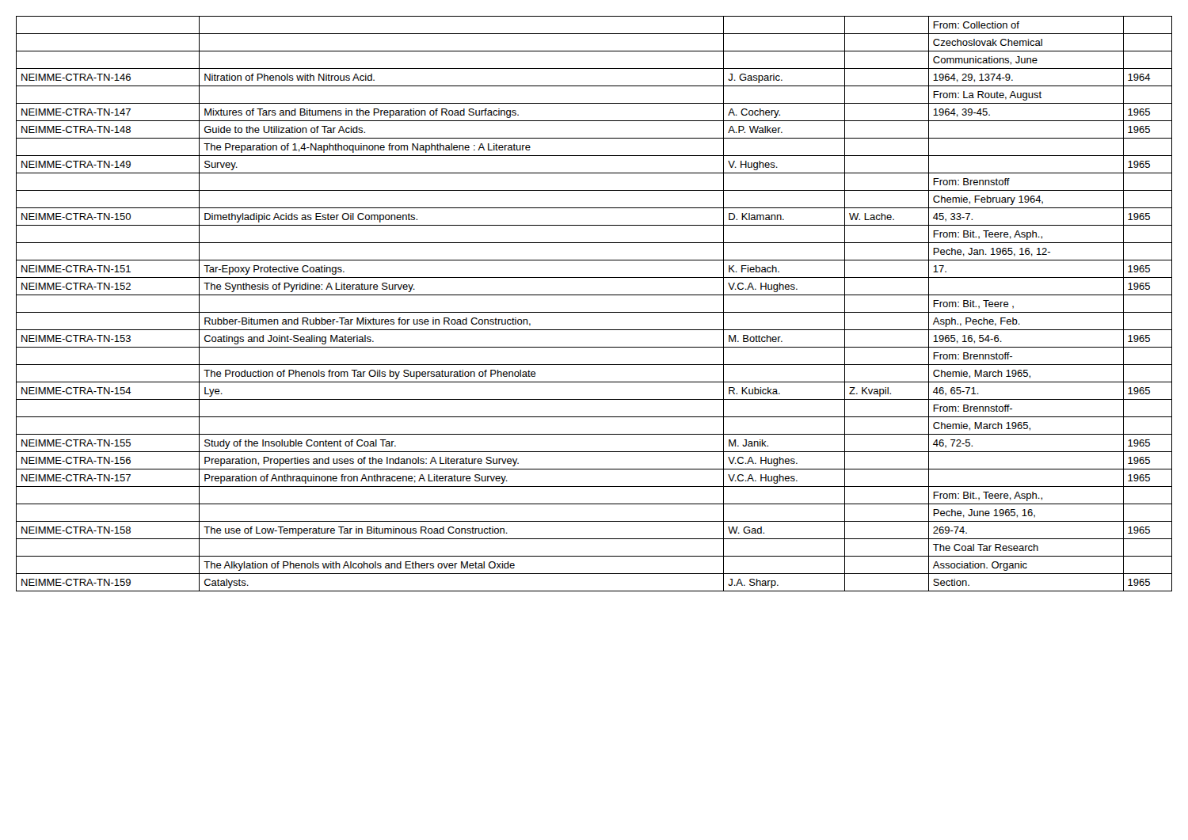| | | | | From: Collection of | |
| | | | | Czechoslovak Chemical | |
| | | | | Communications, June | |
| NEIMME-CTRA-TN-146 | Nitration of Phenols with Nitrous Acid. | J. Gasparic. | | 1964, 29, 1374-9. | 1964 |
| | | | | From: La Route, August | |
| NEIMME-CTRA-TN-147 | Mixtures of Tars and Bitumens in the Preparation of Road Surfacings. | A. Cochery. | | 1964, 39-45. | 1965 |
| NEIMME-CTRA-TN-148 | Guide to the Utilization of Tar Acids. | A.P. Walker. | | | 1965 |
| | The Preparation of 1,4-Naphthoquinone from Naphthalene : A Literature | | | | |
| NEIMME-CTRA-TN-149 | Survey. | V. Hughes. | | | 1965 |
| | | | | From: Brennstoff | |
| | | | | Chemie, February 1964, | |
| NEIMME-CTRA-TN-150 | Dimethyladipic Acids as Ester Oil Components. | D. Klamann. | W. Lache. | 45, 33-7. | 1965 |
| | | | | From: Bit., Teere, Asph., | |
| | | | | Peche, Jan. 1965, 16, 12- | |
| NEIMME-CTRA-TN-151 | Tar-Epoxy Protective Coatings. | K. Fiebach. | | 17. | 1965 |
| NEIMME-CTRA-TN-152 | The Synthesis of Pyridine: A Literature Survey. | V.C.A. Hughes. | | | 1965 |
| | | | | From: Bit., Teere , | |
| | Rubber-Bitumen and Rubber-Tar Mixtures for use in Road Construction, | | | Asph., Peche, Feb. | |
| NEIMME-CTRA-TN-153 | Coatings and Joint-Sealing Materials. | M. Bottcher. | | 1965, 16, 54-6. | 1965 |
| | | | | From: Brennstoff- | |
| | The Production of Phenols from Tar Oils by Supersaturation of Phenolate | | | Chemie, March 1965, | |
| NEIMME-CTRA-TN-154 | Lye. | R. Kubicka. | Z. Kvapil. | 46, 65-71. | 1965 |
| | | | | From: Brennstoff- | |
| | | | | Chemie, March 1965, | |
| NEIMME-CTRA-TN-155 | Study of the Insoluble Content of Coal Tar. | M. Janik. | | 46, 72-5. | 1965 |
| NEIMME-CTRA-TN-156 | Preparation, Properties and uses of the Indanols: A Literature Survey. | V.C.A. Hughes. | | | 1965 |
| NEIMME-CTRA-TN-157 | Preparation of Anthraquinone fron Anthracene; A Literature Survey. | V.C.A. Hughes. | | | 1965 |
| | | | | From: Bit., Teere, Asph., | |
| | | | | Peche, June 1965, 16, | |
| NEIMME-CTRA-TN-158 | The use of Low-Temperature Tar in Bituminous Road Construction. | W. Gad. | | 269-74. | 1965 |
| | | | | The Coal Tar Research | |
| | The Alkylation of Phenols with Alcohols and Ethers over Metal Oxide | | | Association. Organic | |
| NEIMME-CTRA-TN-159 | Catalysts. | J.A. Sharp. | | Section. | 1965 |